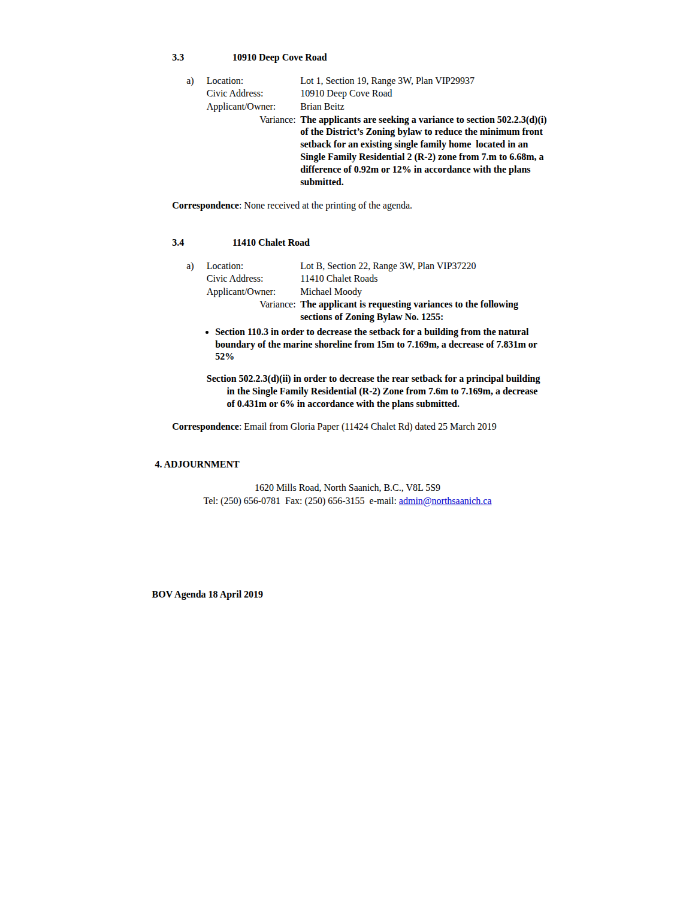3.310910 Deep Cove Road
| a) | Location: | Lot 1, Section 19, Range 3W, Plan VIP29937 |
| | Civic Address: | 10910 Deep Cove Road |
| | Applicant/Owner: | Brian Beitz |
| | Variance: | The applicants are seeking a variance to section 502.2.3(d)(i) of the District’s Zoning bylaw to reduce the minimum front setback for an existing single family home located in an Single Family Residential 2 (R-2) zone from 7.m to 6.68m, a difference of 0.92m or 12% in accordance with the plans submitted. |
Correspondence: None received at the printing of the agenda.
3.411410 Chalet Road
| a) | Location: | Lot B, Section 22, Range 3W, Plan VIP37220 |
| | Civic Address: | 11410 Chalet Roads |
| | Applicant/Owner: | Michael Moody |
| | Variance: | The applicant is requesting variances to the following sections of Zoning Bylaw No. 1255: |
Section 110.3 in order to decrease the setback for a building from the natural boundary of the marine shoreline from 15m to 7.169m, a decrease of 7.831m or 52%
Section 502.2.3(d)(ii) in order to decrease the rear setback for a principal building in the Single Family Residential (R-2) Zone from 7.6m to 7.169m, a decrease of 0.431m or 6% in accordance with the plans submitted.
Correspondence: Email from Gloria Paper (11424 Chalet Rd) dated 25 March 2019
4. ADJOURNMENT
1620 Mills Road, North Saanich, B.C., V8L 5S9
Tel: (250) 656-0781 Fax: (250) 656-3155 e-mail: admin@northsaanich.ca
BOV Agenda 18 April 2019